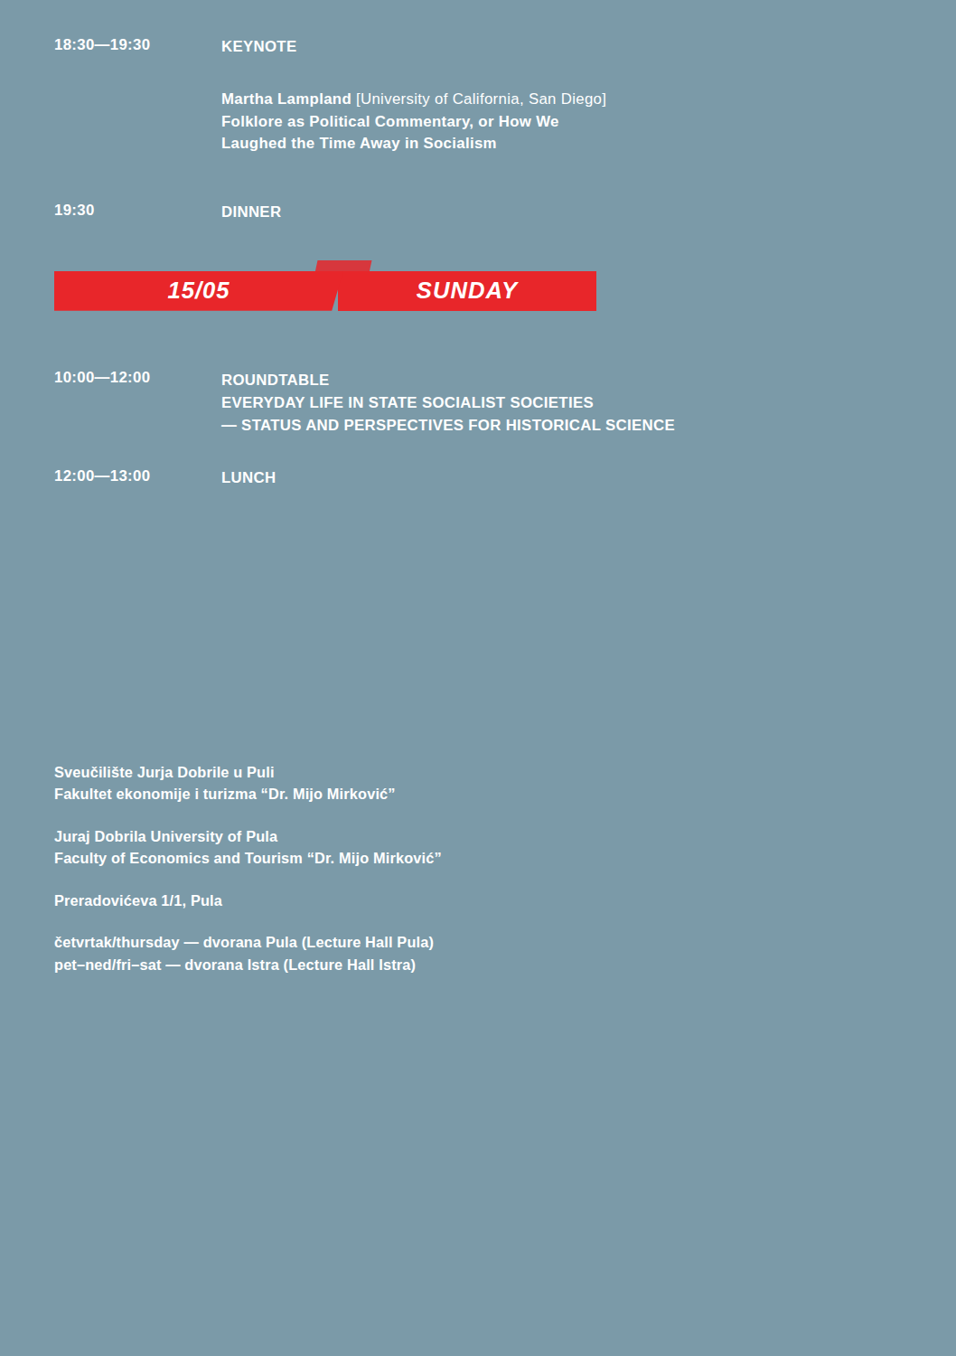18:30—19:30
KEYNOTE
Martha Lampland [University of California, San Diego] Folklore as Political Commentary, or How We
Laughed the Time Away in Socialism
19:30
DINNER
15/05 SUNDAY
10:00—12:00
ROUNDTABLE
EVERYDAY LIFE IN STATE SOCIALIST SOCIETIES
— STATUS AND PERSPECTIVES FOR HISTORICAL SCIENCE
12:00—13:00
LUNCH
Sveučilište Jurja Dobrile u Puli
Fakultet ekonomije i turizma “Dr. Mijo Mirković”
Juraj Dobrila University of Pula
Faculty of Economics and Tourism “Dr. Mijo Mirković”
Preradovićeva 1/1, Pula
četvrtak/thursday — dvorana Pula (Lecture Hall Pula)
pet–ned/fri–sat — dvorana Istra (Lecture Hall Istra)